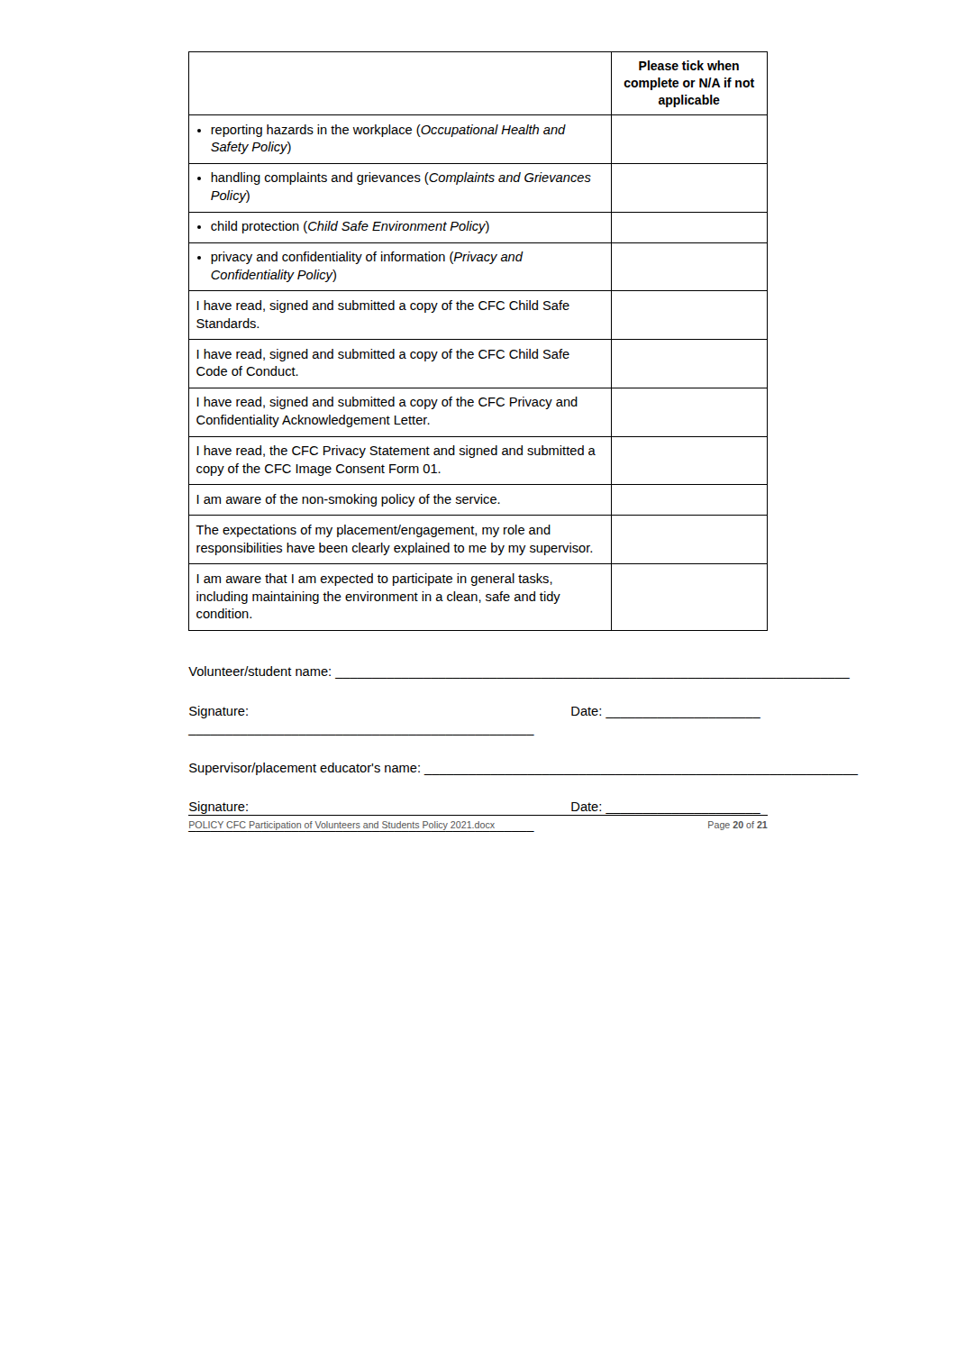| | Please tick when complete or N/A if not applicable |
| --- | --- |
| reporting hazards in the workplace ( Occupational Health and Safety Policy ) | |
| handling complaints and grievances ( Complaints and Grievances Policy ) | |
| child protection ( Child Safe Environment Policy ) | |
| privacy and confidentiality of information ( Privacy and Confidentiality Policy ) | |
| I have read, signed and submitted a copy of the CFC Child Safe Standards. | |
| I have read, signed and submitted a copy of the CFC Child Safe Code of Conduct. | |
| I have read, signed and submitted a copy of the CFC Privacy and Confidentiality Acknowledgement Letter. | |
| I have read, the CFC Privacy Statement and signed and submitted a copy of the CFC Image Consent Form 01. | |
| I am aware of the non-smoking policy of the service. | |
| The expectations of my placement/engagement, my role and responsibilities have been clearly explained to me by my supervisor. | |
| I am aware that I am expected to participate in general tasks, including maintaining the environment in a clean, safe and tidy condition. | |
Volunteer/student name: ______________________________________________________________________
Signature: _______________________________________________
Date: _____________________
Supervisor/placement educator's name: ___________________________________________________________
Signature: _______________________________________________
Date: _____________________
POLICY CFC Participation of Volunteers and Students Policy 2021.docx
Page 20 of 21